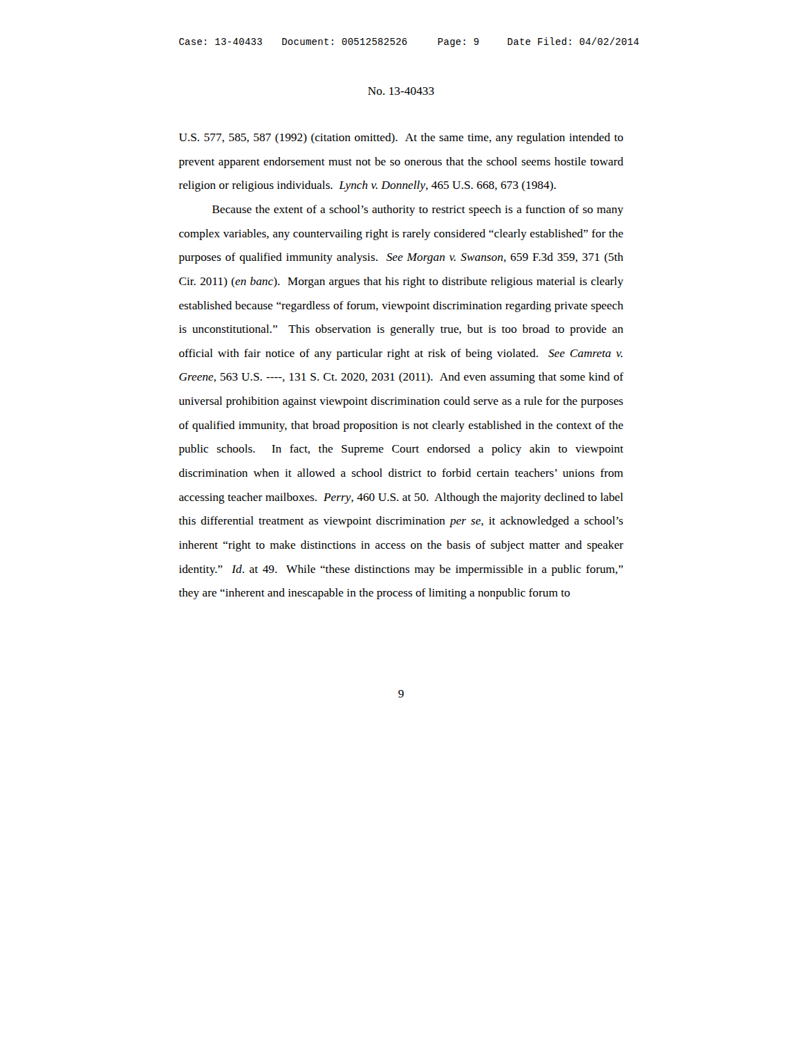Case: 13-40433 Document: 00512582526 Page: 9 Date Filed: 04/02/2014
No. 13-40433
U.S. 577, 585, 587 (1992) (citation omitted). At the same time, any regulation intended to prevent apparent endorsement must not be so onerous that the school seems hostile toward religion or religious individuals. Lynch v. Donnelly, 465 U.S. 668, 673 (1984).
Because the extent of a school’s authority to restrict speech is a function of so many complex variables, any countervailing right is rarely considered “clearly established” for the purposes of qualified immunity analysis. See Morgan v. Swanson, 659 F.3d 359, 371 (5th Cir. 2011) (en banc). Morgan argues that his right to distribute religious material is clearly established because “regardless of forum, viewpoint discrimination regarding private speech is unconstitutional.” This observation is generally true, but is too broad to provide an official with fair notice of any particular right at risk of being violated. See Camreta v. Greene, 563 U.S. ----, 131 S. Ct. 2020, 2031 (2011). And even assuming that some kind of universal prohibition against viewpoint discrimination could serve as a rule for the purposes of qualified immunity, that broad proposition is not clearly established in the context of the public schools. In fact, the Supreme Court endorsed a policy akin to viewpoint discrimination when it allowed a school district to forbid certain teachers’ unions from accessing teacher mailboxes. Perry, 460 U.S. at 50. Although the majority declined to label this differential treatment as viewpoint discrimination per se, it acknowledged a school’s inherent “right to make distinctions in access on the basis of subject matter and speaker identity.” Id. at 49. While “these distinctions may be impermissible in a public forum,” they are “inherent and inescapable in the process of limiting a nonpublic forum to
9